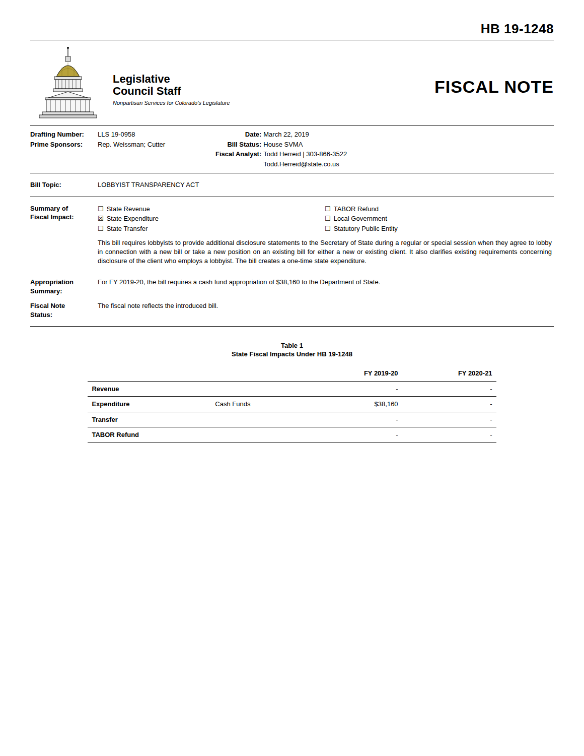HB 19-1248
Legislative
Council Staff
Nonpartisan Services for Colorado's Legislature
FISCAL NOTE
| Drafting Number: | LLS 19-0958 | Date: | March 22, 2019 |
| Prime Sponsors: | Rep. Weissman; Cutter | Bill Status: | House SVMA |
| | | Fiscal Analyst: | Todd Herreid / 303-866-3522 |
| | | | Todd.Herreid@state.co.us |
| Bill Topic: | LOBBYIST TRANSPARENCY ACT |
| Summary of Fiscal Impact: | / ☐ State Revenue / ☐ TABOR Refund / / ☒ State Expenditure / ☐ Local Government / / ☐ State Transfer / ☐ Statutory Public Entity / This bill requires lobbyists to provide additional disclosure statements to the Secretary of State during a regular or special session when they agree to lobby in connection with a new bill or take a new position on an existing bill for either a new or existing client. It also clarifies existing requirements concerning disclosure of the client who employs a lobbyist. The bill creates a one-time state expenditure. |
| Appropriation Summary: | For FY 2019-20, the bill requires a cash fund appropriation of $38,160 to the Department of State. |
| Fiscal Note Status: | The fiscal note reflects the introduced bill. |
Table 1
State Fiscal Impacts Under HB 19-1248
| | | FY 2019-20 | FY 2020-21 |
| --- | --- | --- | --- |
| Revenue | | - | - |
| Expenditure | Cash Funds | $38,160 | - |
| Transfer | | - | - |
| TABOR Refund | | - | - |